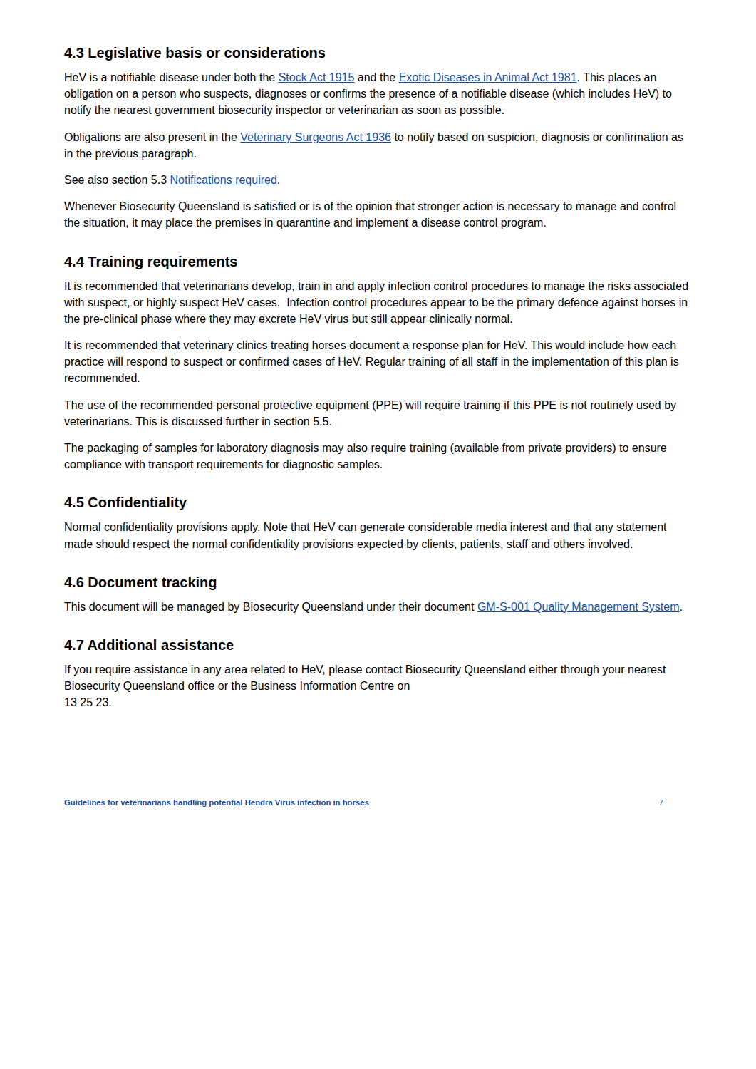4.3 Legislative basis or considerations
HeV is a notifiable disease under both the Stock Act 1915 and the Exotic Diseases in Animal Act 1981. This places an obligation on a person who suspects, diagnoses or confirms the presence of a notifiable disease (which includes HeV) to notify the nearest government biosecurity inspector or veterinarian as soon as possible.
Obligations are also present in the Veterinary Surgeons Act 1936 to notify based on suspicion, diagnosis or confirmation as in the previous paragraph.
See also section 5.3 Notifications required.
Whenever Biosecurity Queensland is satisfied or is of the opinion that stronger action is necessary to manage and control the situation, it may place the premises in quarantine and implement a disease control program.
4.4 Training requirements
It is recommended that veterinarians develop, train in and apply infection control procedures to manage the risks associated with suspect, or highly suspect HeV cases. Infection control procedures appear to be the primary defence against horses in the pre-clinical phase where they may excrete HeV virus but still appear clinically normal.
It is recommended that veterinary clinics treating horses document a response plan for HeV. This would include how each practice will respond to suspect or confirmed cases of HeV. Regular training of all staff in the implementation of this plan is recommended.
The use of the recommended personal protective equipment (PPE) will require training if this PPE is not routinely used by veterinarians. This is discussed further in section 5.5.
The packaging of samples for laboratory diagnosis may also require training (available from private providers) to ensure compliance with transport requirements for diagnostic samples.
4.5 Confidentiality
Normal confidentiality provisions apply. Note that HeV can generate considerable media interest and that any statement made should respect the normal confidentiality provisions expected by clients, patients, staff and others involved.
4.6 Document tracking
This document will be managed by Biosecurity Queensland under their document GM-S-001 Quality Management System.
4.7 Additional assistance
If you require assistance in any area related to HeV, please contact Biosecurity Queensland either through your nearest Biosecurity Queensland office or the Business Information Centre on
13 25 23.
Guidelines for veterinarians handling potential Hendra Virus infection in horses 7